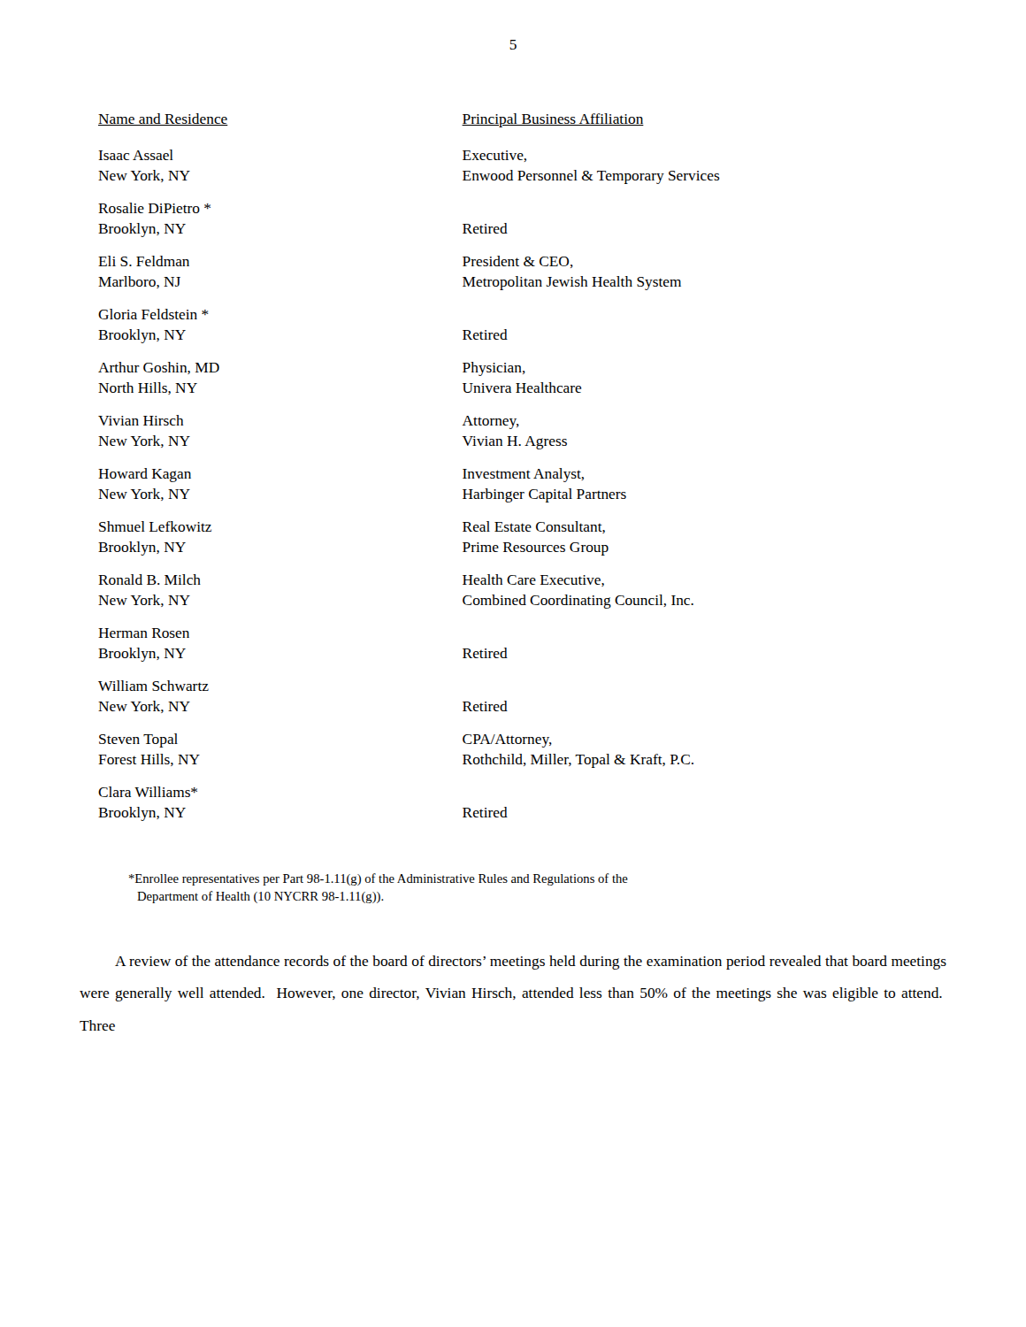5
| Name and Residence | Principal Business Affiliation |
| --- | --- |
| Isaac Assael New York, NY | Executive, Enwood Personnel & Temporary Services |
| Rosalie DiPietro * Brooklyn, NY | Retired |
| Eli S. Feldman Marlboro, NJ | President & CEO, Metropolitan Jewish Health System |
| Gloria Feldstein * Brooklyn, NY | Retired |
| Arthur Goshin, MD North Hills, NY | Physician, Univera Healthcare |
| Vivian Hirsch New York, NY | Attorney, Vivian H. Agress |
| Howard Kagan New York, NY | Investment Analyst, Harbinger Capital Partners |
| Shmuel Lefkowitz Brooklyn, NY | Real Estate Consultant, Prime Resources Group |
| Ronald B. Milch New York, NY | Health Care Executive, Combined Coordinating Council, Inc. |
| Herman Rosen Brooklyn, NY | Retired |
| William Schwartz New York, NY | Retired |
| Steven Topal Forest Hills, NY | CPA/Attorney, Rothchild, Miller, Topal & Kraft, P.C. |
| Clara Williams* Brooklyn, NY | Retired |
*Enrollee representatives per Part 98-1.11(g) of the Administrative Rules and Regulations of the Department of Health (10 NYCRR 98-1.11(g)).
A review of the attendance records of the board of directors’ meetings held during the examination period revealed that board meetings were generally well attended. However, one director, Vivian Hirsch, attended less than 50% of the meetings she was eligible to attend. Three